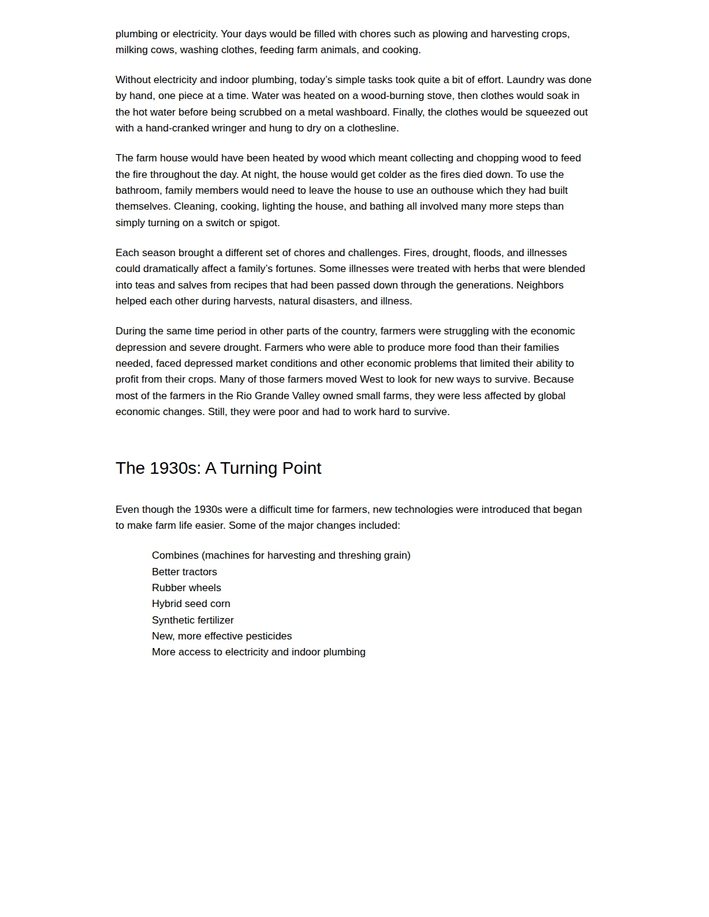plumbing or electricity. Your days would be filled with chores such as plowing and harvesting crops, milking cows, washing clothes, feeding farm animals, and cooking.
Without electricity and indoor plumbing, today’s simple tasks took quite a bit of effort. Laundry was done by hand, one piece at a time. Water was heated on a wood-burning stove, then clothes would soak in the hot water before being scrubbed on a metal washboard. Finally, the clothes would be squeezed out with a hand-cranked wringer and hung to dry on a clothesline.
The farm house would have been heated by wood which meant collecting and chopping wood to feed the fire throughout the day. At night, the house would get colder as the fires died down. To use the bathroom, family members would need to leave the house to use an outhouse which they had built themselves. Cleaning, cooking, lighting the house, and bathing all involved many more steps than simply turning on a switch or spigot.
Each season brought a different set of chores and challenges. Fires, drought, floods, and illnesses could dramatically affect a family’s fortunes. Some illnesses were treated with herbs that were blended into teas and salves from recipes that had been passed down through the generations. Neighbors helped each other during harvests, natural disasters, and illness.
During the same time period in other parts of the country, farmers were struggling with the economic depression and severe drought. Farmers who were able to produce more food than their families needed, faced depressed market conditions and other economic problems that limited their ability to profit from their crops. Many of those farmers moved West to look for new ways to survive. Because most of the farmers in the Rio Grande Valley owned small farms, they were less affected by global economic changes. Still, they were poor and had to work hard to survive.
The 1930s: A Turning Point
Even though the 1930s were a difficult time for farmers, new technologies were introduced that began to make farm life easier. Some of the major changes included:
Combines (machines for harvesting and threshing grain)
Better tractors
Rubber wheels
Hybrid seed corn
Synthetic fertilizer
New, more effective pesticides
More access to electricity and indoor plumbing